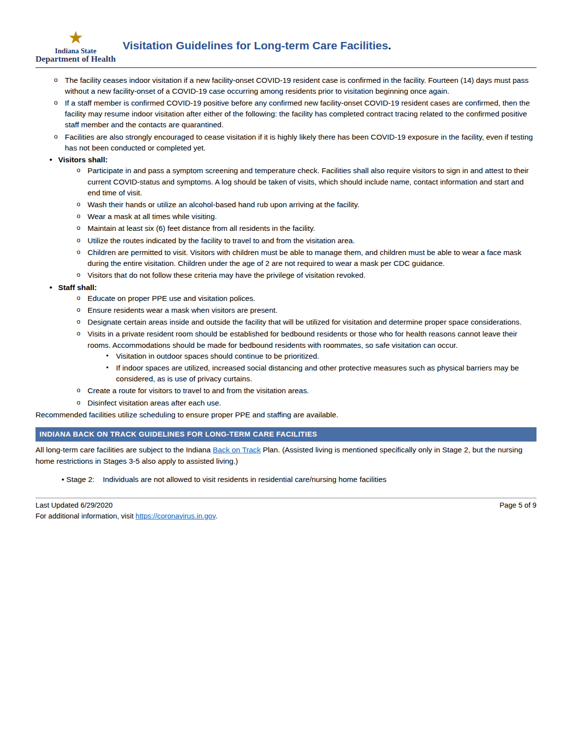★ Indiana State Department of Health
Visitation Guidelines for Long-term Care Facilities.
The facility ceases indoor visitation if a new facility-onset COVID-19 resident case is confirmed in the facility. Fourteen (14) days must pass without a new facility-onset of a COVID-19 case occurring among residents prior to visitation beginning once again.
If a staff member is confirmed COVID-19 positive before any confirmed new facility-onset COVID-19 resident cases are confirmed, then the facility may resume indoor visitation after either of the following: the facility has completed contract tracing related to the confirmed positive staff member and the contacts are quarantined.
Facilities are also strongly encouraged to cease visitation if it is highly likely there has been COVID-19 exposure in the facility, even if testing has not been conducted or completed yet.
Visitors shall:
Participate in and pass a symptom screening and temperature check. Facilities shall also require visitors to sign in and attest to their current COVID-status and symptoms. A log should be taken of visits, which should include name, contact information and start and end time of visit.
Wash their hands or utilize an alcohol-based hand rub upon arriving at the facility.
Wear a mask at all times while visiting.
Maintain at least six (6) feet distance from all residents in the facility.
Utilize the routes indicated by the facility to travel to and from the visitation area.
Children are permitted to visit. Visitors with children must be able to manage them, and children must be able to wear a face mask during the entire visitation. Children under the age of 2 are not required to wear a mask per CDC guidance.
Visitors that do not follow these criteria may have the privilege of visitation revoked.
Staff shall:
Educate on proper PPE use and visitation polices.
Ensure residents wear a mask when visitors are present.
Designate certain areas inside and outside the facility that will be utilized for visitation and determine proper space considerations.
Visits in a private resident room should be established for bedbound residents or those who for health reasons cannot leave their rooms. Accommodations should be made for bedbound residents with roommates, so safe visitation can occur.
Visitation in outdoor spaces should continue to be prioritized.
If indoor spaces are utilized, increased social distancing and other protective measures such as physical barriers may be considered, as is use of privacy curtains.
Create a route for visitors to travel to and from the visitation areas.
Disinfect visitation areas after each use.
Recommended facilities utilize scheduling to ensure proper PPE and staffing are available.
INDIANA BACK ON TRACK GUIDELINES FOR LONG-TERM CARE FACILITIES
All long-term care facilities are subject to the Indiana Back on Track Plan. (Assisted living is mentioned specifically only in Stage 2, but the nursing home restrictions in Stages 3-5 also apply to assisted living.)
• Stage 2: Individuals are not allowed to visit residents in residential care/nursing home facilities
Last Updated 6/29/2020
For additional information, visit https://coronavirus.in.gov.
Page 5 of 9